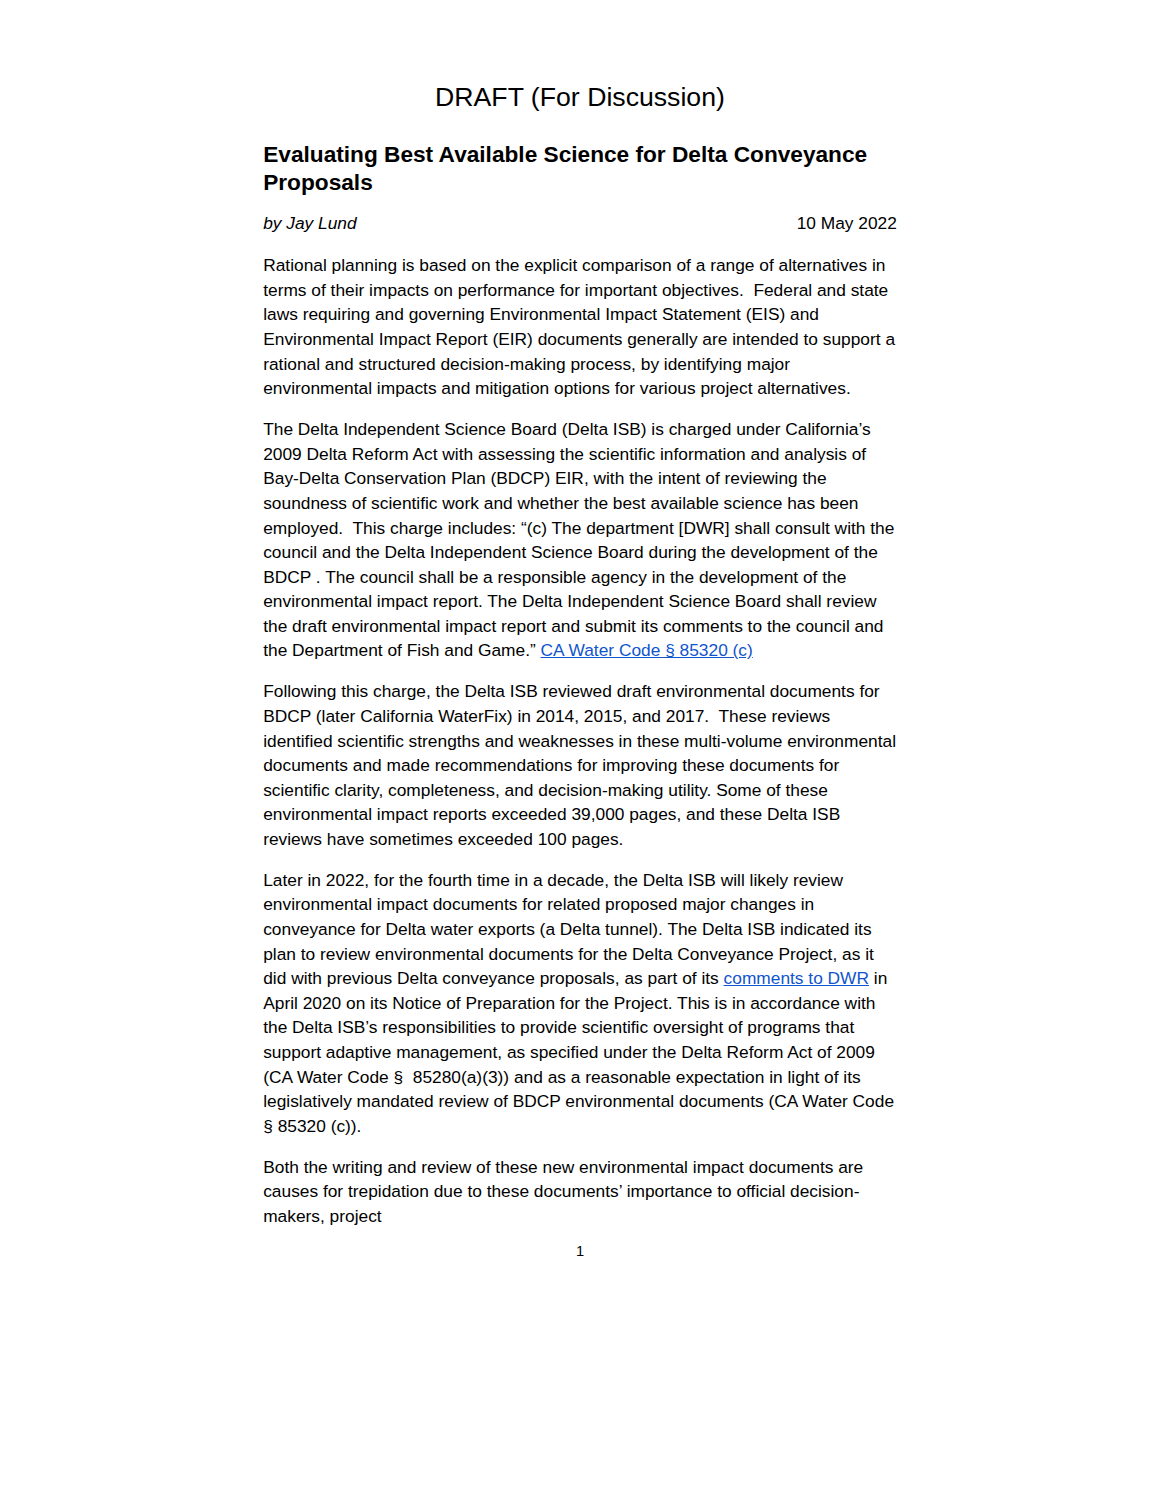DRAFT (For Discussion)
Evaluating Best Available Science for Delta Conveyance Proposals
by Jay Lund 10 May 2022
Rational planning is based on the explicit comparison of a range of alternatives in terms of their impacts on performance for important objectives. Federal and state laws requiring and governing Environmental Impact Statement (EIS) and Environmental Impact Report (EIR) documents generally are intended to support a rational and structured decision-making process, by identifying major environmental impacts and mitigation options for various project alternatives.
The Delta Independent Science Board (Delta ISB) is charged under California’s 2009 Delta Reform Act with assessing the scientific information and analysis of Bay-Delta Conservation Plan (BDCP) EIR, with the intent of reviewing the soundness of scientific work and whether the best available science has been employed. This charge includes: “(c) The department [DWR] shall consult with the council and the Delta Independent Science Board during the development of the BDCP . The council shall be a responsible agency in the development of the environmental impact report. The Delta Independent Science Board shall review the draft environmental impact report and submit its comments to the council and the Department of Fish and Game.” CA Water Code § 85320 (c)
Following this charge, the Delta ISB reviewed draft environmental documents for BDCP (later California WaterFix) in 2014, 2015, and 2017. These reviews identified scientific strengths and weaknesses in these multi-volume environmental documents and made recommendations for improving these documents for scientific clarity, completeness, and decision-making utility. Some of these environmental impact reports exceeded 39,000 pages, and these Delta ISB reviews have sometimes exceeded 100 pages.
Later in 2022, for the fourth time in a decade, the Delta ISB will likely review environmental impact documents for related proposed major changes in conveyance for Delta water exports (a Delta tunnel). The Delta ISB indicated its plan to review environmental documents for the Delta Conveyance Project, as it did with previous Delta conveyance proposals, as part of its comments to DWR in April 2020 on its Notice of Preparation for the Project. This is in accordance with the Delta ISB’s responsibilities to provide scientific oversight of programs that support adaptive management, as specified under the Delta Reform Act of 2009 (CA Water Code § 85280(a)(3)) and as a reasonable expectation in light of its legislatively mandated review of BDCP environmental documents (CA Water Code § 85320 (c)).
Both the writing and review of these new environmental impact documents are causes for trepidation due to these documents’ importance to official decision-makers, project
1